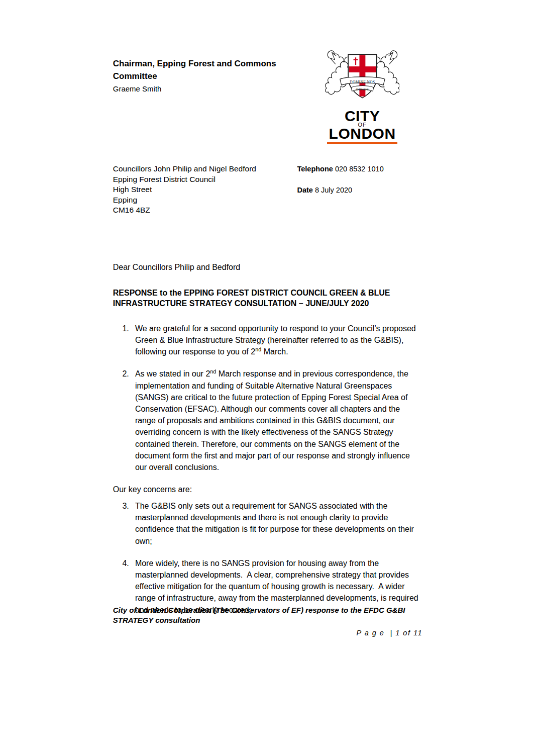Chairman, Epping Forest and Commons Committee
Graeme Smith
DOMINE NOS DIRIGE
CITY OF LONDON
Councillors John Philip and Nigel Bedford
Epping Forest District Council
High Street
Epping
CM16 4BZ
Telephone 020 8532 1010
Date 8 July 2020
Dear Councillors Philip and Bedford
RESPONSE to the EPPING FOREST DISTRICT COUNCIL GREEN & BLUE INFRASTRUCTURE STRATEGY CONSULTATION – JUNE/JULY 2020
We are grateful for a second opportunity to respond to your Council’s proposed Green & Blue Infrastructure Strategy (hereinafter referred to as the G&BIS), following our response to you of 2nd March.
As we stated in our 2nd March response and in previous correspondence, the implementation and funding of Suitable Alternative Natural Greenspaces (SANGS) are critical to the future protection of Epping Forest Special Area of Conservation (EFSAC). Although our comments cover all chapters and the range of proposals and ambitions contained in this G&BIS document, our overriding concern is with the likely effectiveness of the SANGS Strategy contained therein. Therefore, our comments on the SANGS element of the document form the first and major part of our response and strongly influence our overall conclusions.
Our key concerns are:
The G&BIS only sets out a requirement for SANGS associated with the masterplanned developments and there is not enough clarity to provide confidence that the mitigation is fit for purpose for these developments on their own;
More widely, there is no SANGS provision for housing away from the masterplanned developments. A clear, comprehensive strategy that provides effective mitigation for the quantum of housing growth is necessary. A wider range of infrastructure, away from the masterplanned developments, is required and needs to be clearly secured;
City of London Corporation (The Conservators of EF) response to the EFDC G&BI STRATEGY consultation
P a g e | 1 of 11